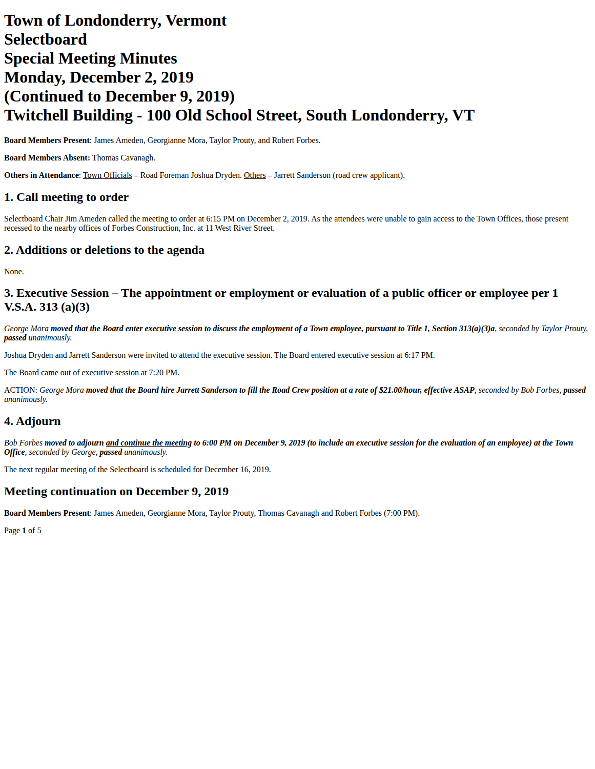Town of Londonderry, Vermont
Selectboard
Special Meeting Minutes
Monday, December 2, 2019
(Continued to December 9, 2019)
Twitchell Building - 100 Old School Street, South Londonderry, VT
Board Members Present: James Ameden, Georgianne Mora, Taylor Prouty, and Robert Forbes.
Board Members Absent: Thomas Cavanagh.
Others in Attendance: Town Officials – Road Foreman Joshua Dryden. Others – Jarrett Sanderson (road crew applicant).
1. Call meeting to order
Selectboard Chair Jim Ameden called the meeting to order at 6:15 PM on December 2, 2019. As the attendees were unable to gain access to the Town Offices, those present recessed to the nearby offices of Forbes Construction, Inc. at 11 West River Street.
2. Additions or deletions to the agenda
None.
3. Executive Session – The appointment or employment or evaluation of a public officer or employee per 1 V.S.A. 313 (a)(3)
George Mora moved that the Board enter executive session to discuss the employment of a Town employee, pursuant to Title 1, Section 313(a)(3)a, seconded by Taylor Prouty, passed unanimously.
Joshua Dryden and Jarrett Sanderson were invited to attend the executive session. The Board entered executive session at 6:17 PM.
The Board came out of executive session at 7:20 PM.
ACTION: George Mora moved that the Board hire Jarrett Sanderson to fill the Road Crew position at a rate of $21.00/hour, effective ASAP, seconded by Bob Forbes, passed unanimously.
4. Adjourn
Bob Forbes moved to adjourn and continue the meeting to 6:00 PM on December 9, 2019 (to include an executive session for the evaluation of an employee) at the Town Office, seconded by George, passed unanimously.
The next regular meeting of the Selectboard is scheduled for December 16, 2019.
Meeting continuation on December 9, 2019
Board Members Present: James Ameden, Georgianne Mora, Taylor Prouty, Thomas Cavanagh and Robert Forbes (7:00 PM).
Page 1 of 5